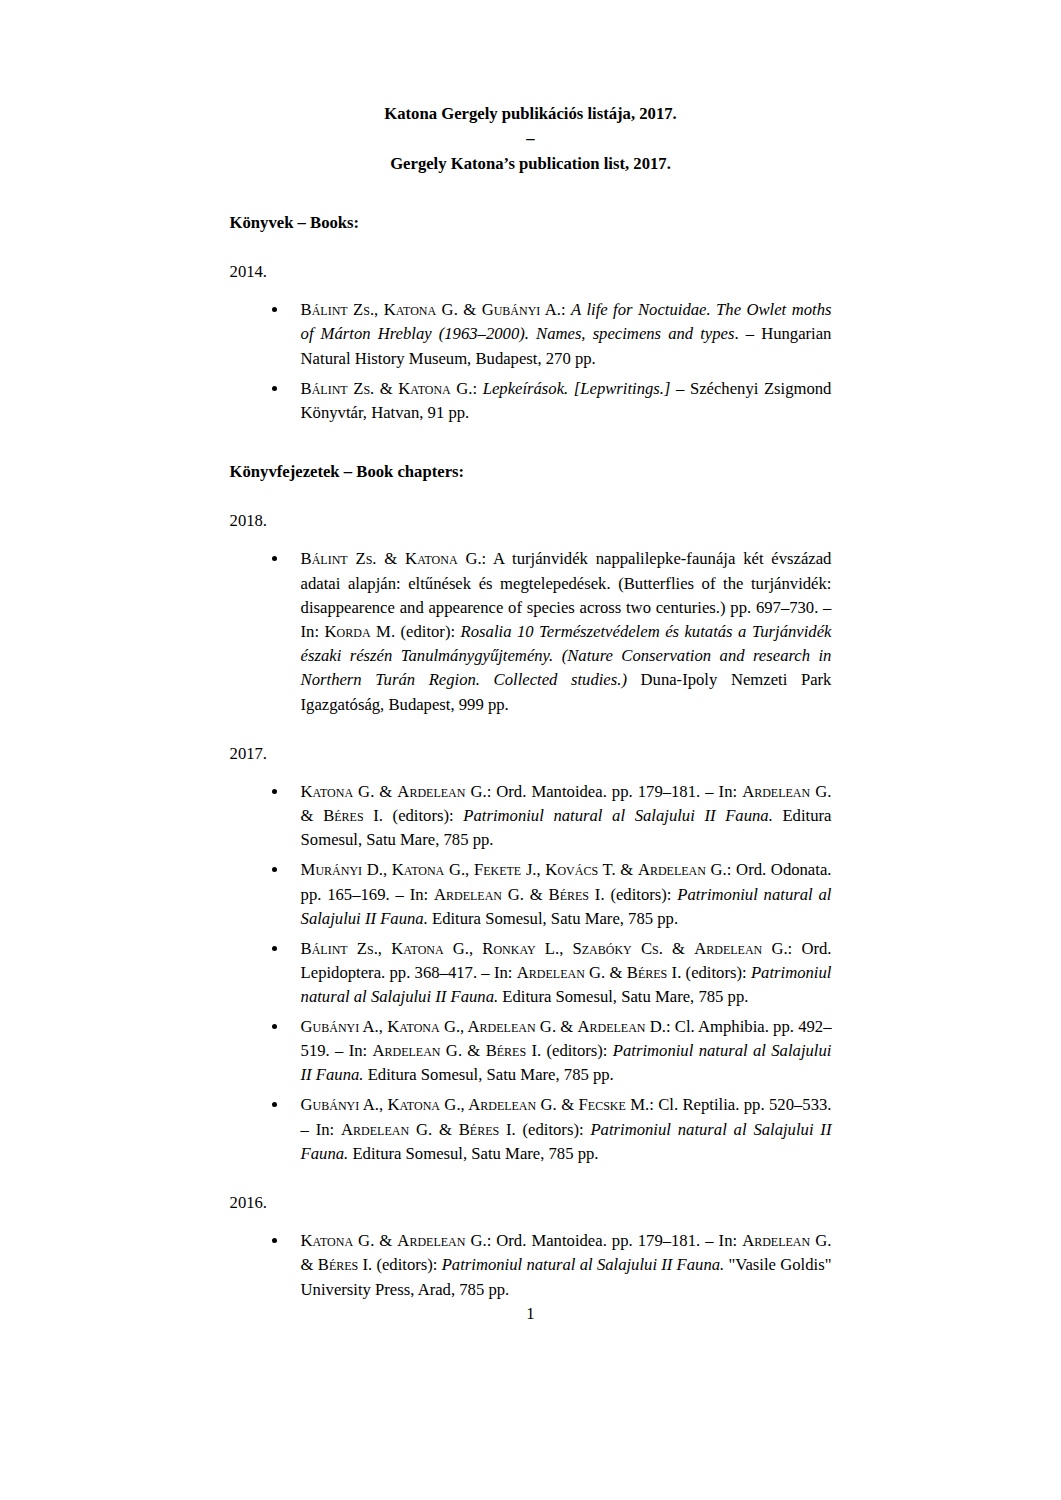Katona Gergely publikációs listája, 2017.
–
Gergely Katona’s publication list, 2017.
Könyvek – Books:
2014.
Bálint Zs., Katona G. & Gubányi A.: A life for Noctuidae. The Owlet moths of Márton Hreblay (1963–2000). Names, specimens and types. – Hungarian Natural History Museum, Budapest, 270 pp.
Bálint Zs. & Katona G.: Lepkeírások. [Lepwritings.] – Széchenyi Zsigmond Könyvtár, Hatvan, 91 pp.
Könyvfejezetek – Book chapters:
2018.
Bálint Zs. & Katona G.: A turjánvidék nappalilepke-faunája két évszázad adatai alapján: eltűnések és megtelepedések. (Butterflies of the turjánvidék: disappearence and appearence of species across two centuries.) pp. 697–730. – In: Korda M. (editor): Rosalia 10 Természetvédelem és kutatás a Turjánvidék északi részén Tanulmánygyűjtemény. (Nature Conservation and research in Northern Turán Region. Collected studies.) Duna-Ipoly Nemzeti Park Igazgatóság, Budapest, 999 pp.
2017.
Katona G. & Ardelean G.: Ord. Mantoidea. pp. 179–181. – In: Ardelean G. & Béres I. (editors): Patrimoniul natural al Salajului II Fauna. Editura Somesul, Satu Mare, 785 pp.
Murányi D., Katona G., Fekete J., Kovács T. & Ardelean G.: Ord. Odonata. pp. 165–169. – In: Ardelean G. & Béres I. (editors): Patrimoniul natural al Salajului II Fauna. Editura Somesul, Satu Mare, 785 pp.
Bálint Zs., Katona G., Ronkay L., Szabóky Cs. & Ardelean G.: Ord. Lepidoptera. pp. 368–417. – In: Ardelean G. & Béres I. (editors): Patrimoniul natural al Salajului II Fauna. Editura Somesul, Satu Mare, 785 pp.
Gubányi A., Katona G., Ardelean G. & Ardelean D.: Cl. Amphibia. pp. 492–519. – In: Ardelean G. & Béres I. (editors): Patrimoniul natural al Salajului II Fauna. Editura Somesul, Satu Mare, 785 pp.
Gubányi A., Katona G., Ardelean G. & Fecske M.: Cl. Reptilia. pp. 520–533. – In: Ardelean G. & Béres I. (editors): Patrimoniul natural al Salajului II Fauna. Editura Somesul, Satu Mare, 785 pp.
2016.
Katona G. & Ardelean G.: Ord. Mantoidea. pp. 179–181. – In: Ardelean G. & Béres I. (editors): Patrimoniul natural al Salajului II Fauna. "Vasile Goldis" University Press, Arad, 785 pp.
1